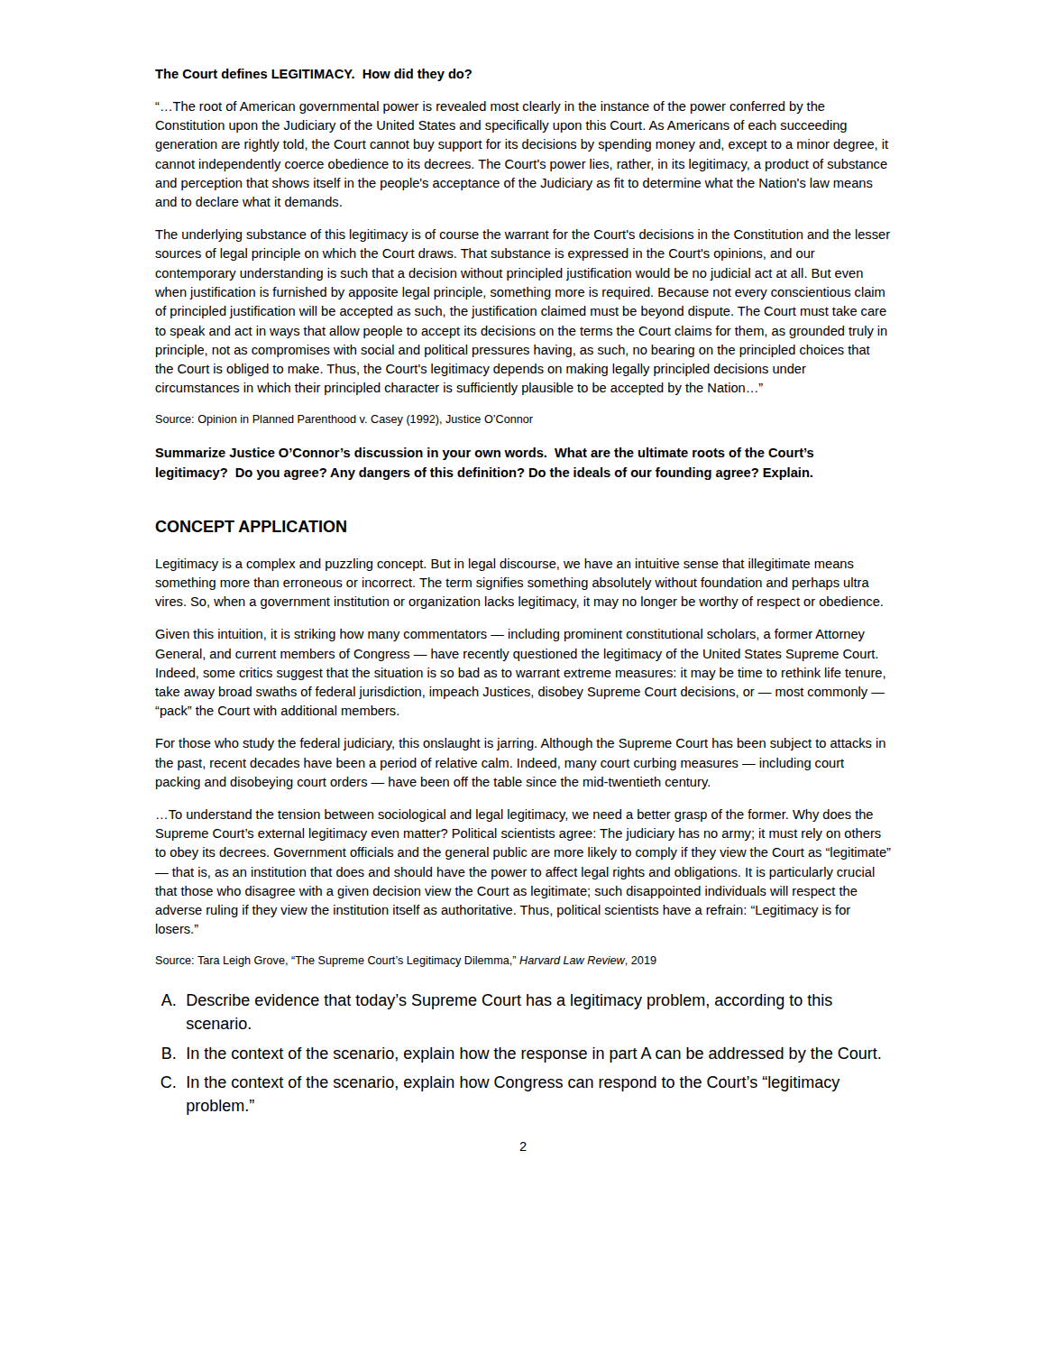The Court defines LEGITIMACY. How did they do?
“…The root of American governmental power is revealed most clearly in the instance of the power conferred by the Constitution upon the Judiciary of the United States and specifically upon this Court. As Americans of each succeeding generation are rightly told, the Court cannot buy support for its decisions by spending money and, except to a minor degree, it cannot independently coerce obedience to its decrees. The Court's power lies, rather, in its legitimacy, a product of substance and perception that shows itself in the people's acceptance of the Judiciary as fit to determine what the Nation's law means and to declare what it demands.
The underlying substance of this legitimacy is of course the warrant for the Court's decisions in the Constitution and the lesser sources of legal principle on which the Court draws. That substance is expressed in the Court's opinions, and our contemporary understanding is such that a decision without principled justification would be no judicial act at all. But even when justification is furnished by apposite legal principle, something more is required. Because not every conscientious claim of principled justification will be accepted as such, the justification claimed must be beyond dispute. The Court must take care to speak and act in ways that allow people to accept its decisions on the terms the Court claims for them, as grounded truly in principle, not as compromises with social and political pressures having, as such, no bearing on the principled choices that the Court is obliged to make. Thus, the Court's legitimacy depends on making legally principled decisions under circumstances in which their principled character is sufficiently plausible to be accepted by the Nation…”
Source: Opinion in Planned Parenthood v. Casey (1992), Justice O’Connor
Summarize Justice O’Connor’s discussion in your own words. What are the ultimate roots of the Court’s legitimacy? Do you agree? Any dangers of this definition? Do the ideals of our founding agree? Explain.
CONCEPT APPLICATION
Legitimacy is a complex and puzzling concept. But in legal discourse, we have an intuitive sense that illegitimate means something more than erroneous or incorrect. The term signifies something absolutely without foundation and perhaps ultra vires. So, when a government institution or organization lacks legitimacy, it may no longer be worthy of respect or obedience.
Given this intuition, it is striking how many commentators — including prominent constitutional scholars, a former Attorney General, and current members of Congress — have recently questioned the legitimacy of the United States Supreme Court. Indeed, some critics suggest that the situation is so bad as to warrant extreme measures: it may be time to rethink life tenure, take away broad swaths of federal jurisdiction, impeach Justices, disobey Supreme Court decisions, or — most commonly — “pack” the Court with additional members.
For those who study the federal judiciary, this onslaught is jarring. Although the Supreme Court has been subject to attacks in the past, recent decades have been a period of relative calm. Indeed, many court curbing measures — including court packing and disobeying court orders — have been off the table since the mid-twentieth century.
…To understand the tension between sociological and legal legitimacy, we need a better grasp of the former. Why does the Supreme Court’s external legitimacy even matter? Political scientists agree: The judiciary has no army; it must rely on others to obey its decrees. Government officials and the general public are more likely to comply if they view the Court as “legitimate” — that is, as an institution that does and should have the power to affect legal rights and obligations. It is particularly crucial that those who disagree with a given decision view the Court as legitimate; such disappointed individuals will respect the adverse ruling if they view the institution itself as authoritative. Thus, political scientists have a refrain: “Legitimacy is for losers.”
Source: Tara Leigh Grove, “The Supreme Court’s Legitimacy Dilemma,” Harvard Law Review, 2019
Describe evidence that today’s Supreme Court has a legitimacy problem, according to this scenario.
In the context of the scenario, explain how the response in part A can be addressed by the Court.
In the context of the scenario, explain how Congress can respond to the Court’s “legitimacy problem.”
2